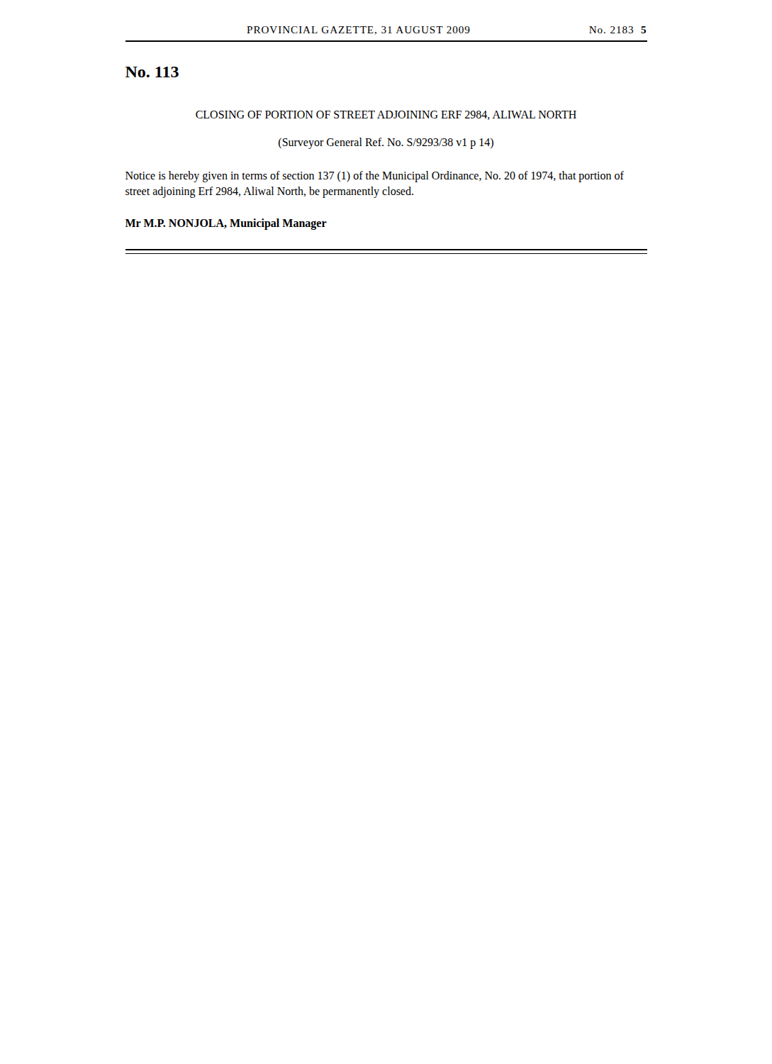PROVINCIAL GAZETTE, 31 AUGUST 2009 No. 2183 5
No. 113
Closing of portion of street adjoining Erf 2984, Aliwal North
(Surveyor General Ref. No. S/9293/38 v1 p 14)
Notice is hereby given in terms of section 137 (1) of the Municipal Ordinance, No. 20 of 1974, that portion of street adjoining Erf 2984, Aliwal North, be permanently closed.
Mr M.P. NONJOLA, Municipal Manager